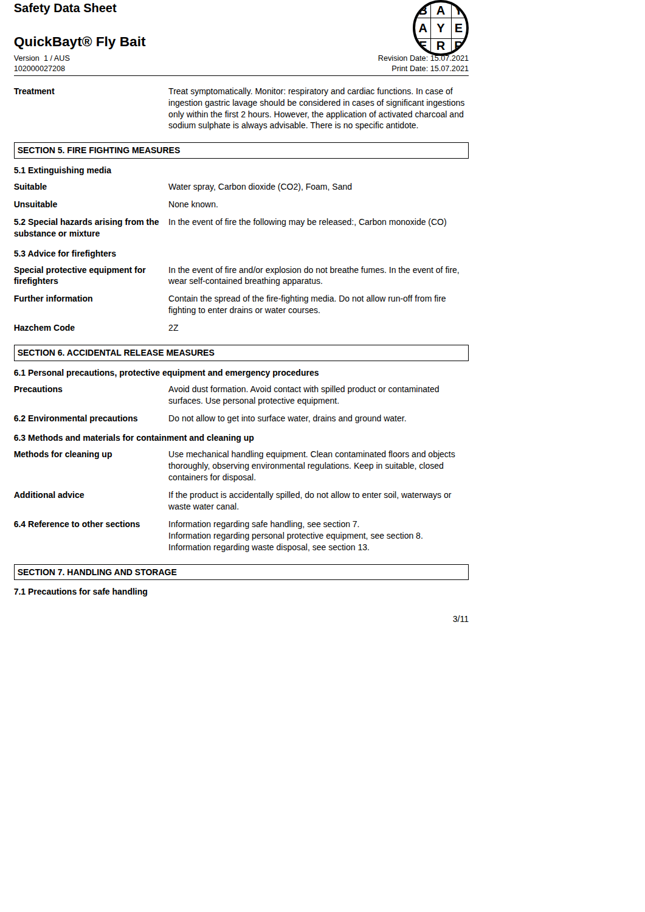B A Y A Y E E R R
Safety Data Sheet
QuickBayt® Fly Bait
Version 1 / AUS
102000027208
Revision Date: 15.07.2021
Print Date: 15.07.2021
Treatment
Treat symptomatically. Monitor: respiratory and cardiac functions. In case of ingestion gastric lavage should be considered in cases of significant ingestions only within the first 2 hours. However, the application of activated charcoal and sodium sulphate is always advisable. There is no specific antidote.
SECTION 5. FIRE FIGHTING MEASURES
5.1 Extinguishing media
Suitable
Water spray, Carbon dioxide (CO2), Foam, Sand
Unsuitable
None known.
5.2 Special hazards arising from the substance or mixture
In the event of fire the following may be released:, Carbon monoxide (CO)
5.3 Advice for firefighters
Special protective equipment for firefighters
In the event of fire and/or explosion do not breathe fumes. In the event of fire, wear self-contained breathing apparatus.
Further information
Contain the spread of the fire-fighting media. Do not allow run-off from fire fighting to enter drains or water courses.
Hazchem Code
2Z
SECTION 6. ACCIDENTAL RELEASE MEASURES
6.1 Personal precautions, protective equipment and emergency procedures
Precautions
Avoid dust formation. Avoid contact with spilled product or contaminated surfaces. Use personal protective equipment.
6.2 Environmental precautions
Do not allow to get into surface water, drains and ground water.
6.3 Methods and materials for containment and cleaning up
Methods for cleaning up
Use mechanical handling equipment. Clean contaminated floors and objects thoroughly, observing environmental regulations. Keep in suitable, closed containers for disposal.
Additional advice
If the product is accidentally spilled, do not allow to enter soil, waterways or waste water canal.
6.4 Reference to other sections
Information regarding safe handling, see section 7.
Information regarding personal protective equipment, see section 8.
Information regarding waste disposal, see section 13.
SECTION 7. HANDLING AND STORAGE
7.1 Precautions for safe handling
3/11